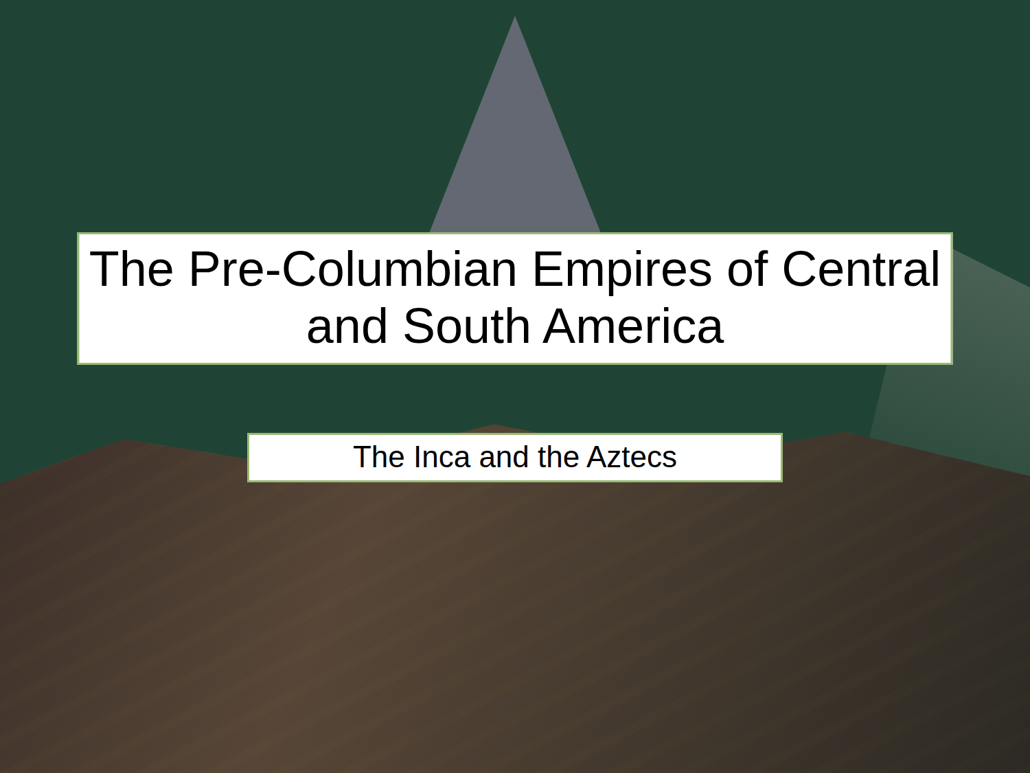The Pre-Columbian Empires of Central and South America
The Inca and the Aztecs